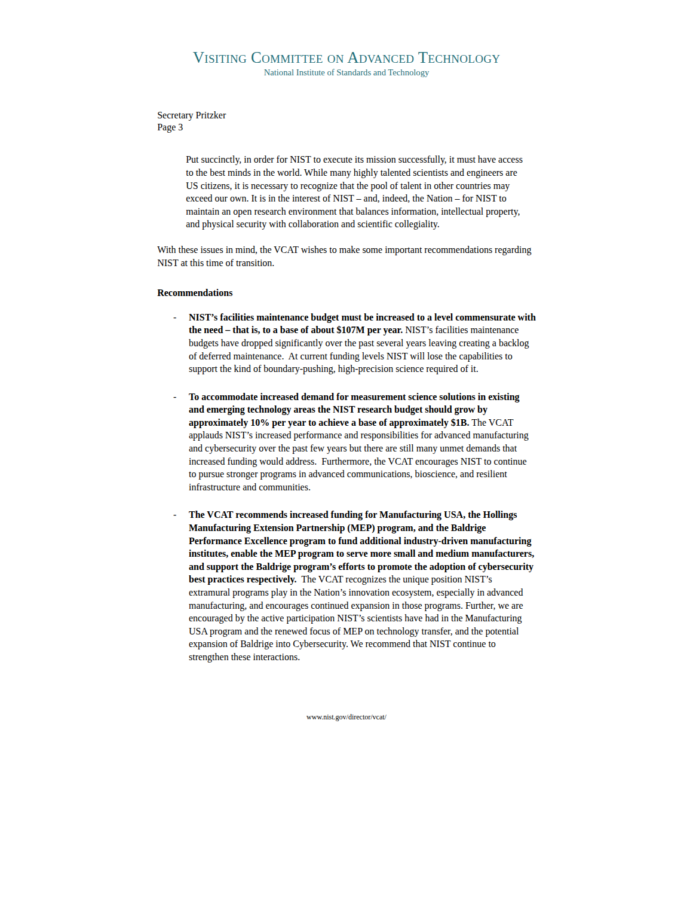Visiting Committee on Advanced Technology
National Institute of Standards and Technology
Secretary Pritzker
Page 3
Put succinctly, in order for NIST to execute its mission successfully, it must have access to the best minds in the world. While many highly talented scientists and engineers are US citizens, it is necessary to recognize that the pool of talent in other countries may exceed our own. It is in the interest of NIST – and, indeed, the Nation – for NIST to maintain an open research environment that balances information, intellectual property, and physical security with collaboration and scientific collegiality.
With these issues in mind, the VCAT wishes to make some important recommendations regarding NIST at this time of transition.
Recommendations
NIST’s facilities maintenance budget must be increased to a level commensurate with the need – that is, to a base of about $107M per year. NIST’s facilities maintenance budgets have dropped significantly over the past several years leaving creating a backlog of deferred maintenance. At current funding levels NIST will lose the capabilities to support the kind of boundary-pushing, high-precision science required of it.
To accommodate increased demand for measurement science solutions in existing and emerging technology areas the NIST research budget should grow by approximately 10% per year to achieve a base of approximately $1B. The VCAT applauds NIST’s increased performance and responsibilities for advanced manufacturing and cybersecurity over the past few years but there are still many unmet demands that increased funding would address. Furthermore, the VCAT encourages NIST to continue to pursue stronger programs in advanced communications, bioscience, and resilient infrastructure and communities.
The VCAT recommends increased funding for Manufacturing USA, the Hollings Manufacturing Extension Partnership (MEP) program, and the Baldrige Performance Excellence program to fund additional industry-driven manufacturing institutes, enable the MEP program to serve more small and medium manufacturers, and support the Baldrige program’s efforts to promote the adoption of cybersecurity best practices respectively. The VCAT recognizes the unique position NIST’s extramural programs play in the Nation’s innovation ecosystem, especially in advanced manufacturing, and encourages continued expansion in those programs. Further, we are encouraged by the active participation NIST’s scientists have had in the Manufacturing USA program and the renewed focus of MEP on technology transfer, and the potential expansion of Baldrige into Cybersecurity. We recommend that NIST continue to strengthen these interactions.
www.nist.gov/director/vcat/